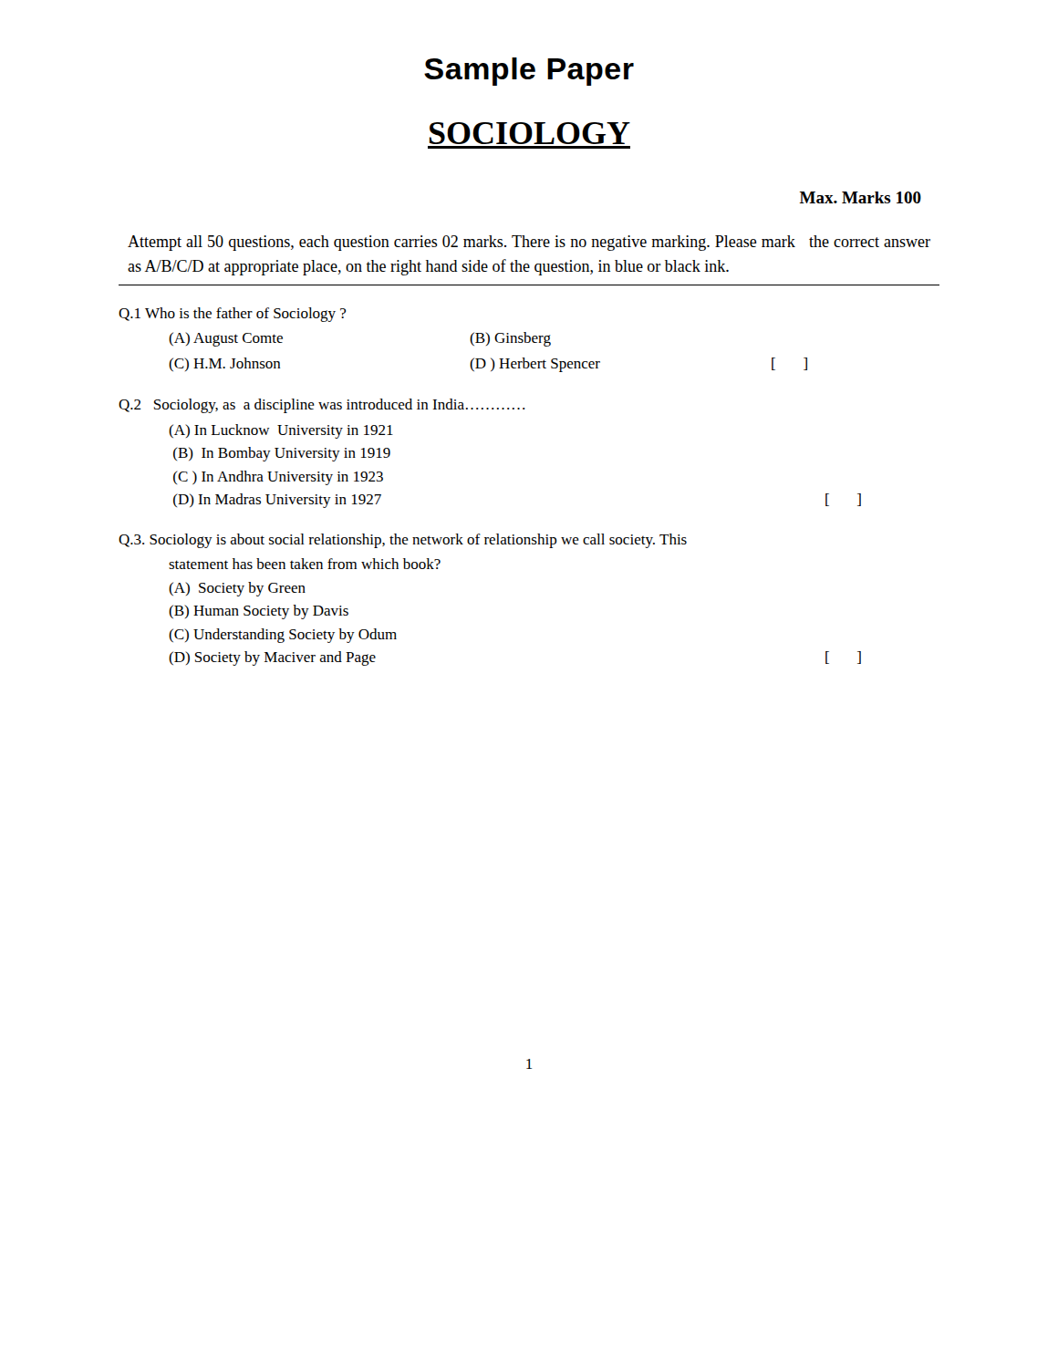Sample Paper
SOCIOLOGY
Max. Marks 100
Attempt all 50 questions, each question carries 02 marks. There is no negative marking. Please mark the correct answer as A/B/C/D at appropriate place, on the right hand side of the question, in blue or black ink.
Q.1 Who is the father of Sociology ?
| (A) August Comte | (B) Ginsberg | |
| (C) H.M. Johnson | (D ) Herbert Spencer | [ ] |
Q.2 Sociology, as a discipline was introduced in India…………
(A) In Lucknow University in 1921
(B) In Bombay University in 1919
(C ) In Andhra University in 1923
(D) In Madras University in 1927 [ ]
Q.3. Sociology is about social relationship, the network of relationship we call society. This
statement has been taken from which book?
(A) Society by Green
(B) Human Society by Davis
(C) Understanding Society by Odum
(D) Society by Maciver and Page [ ]
1